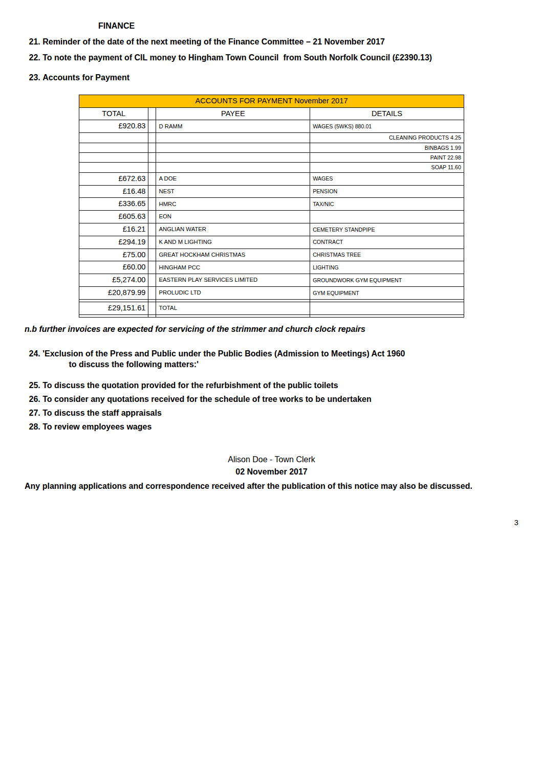FINANCE
Reminder of the date of the next meeting of the Finance Committee – 21 November 2017
To note the payment of CIL money to Hingham Town Council from South Norfolk Council (£2390.13)
Accounts for Payment
| ACCOUNTS FOR PAYMENT November 2017 |
| TOTAL | | PAYEE | DETAILS |
| £920.83 | | D RAMM | WAGES (5WKS) 880.01 |
| | | | CLEANING PRODUCTS 4.25 |
| | | | BINBAGS 1.99 |
| | | | PAINT 22.98 |
| | | | SOAP 11.60 |
| £672.63 | | A DOE | WAGES |
| £16.48 | | NEST | PENSION |
| £336.65 | | HMRC | TAX/NIC |
| £605.63 | | EON | |
| £16.21 | | ANGLIAN WATER | CEMETERY STANDPIPE |
| £294.19 | | K AND M LIGHTING | CONTRACT |
| £75.00 | | GREAT HOCKHAM CHRISTMAS | CHRISTMAS TREE |
| £60.00 | | HINGHAM PCC | LIGHTING |
| £5,274.00 | | EASTERN PLAY SERVICES LIMITED | GROUNDWORK GYM EQUIPMENT |
| £20,879.99 | | PROLUDIC LTD | GYM EQUIPMENT |
| £29,151.61 | | TOTAL | |
n.b further invoices are expected for servicing of the strimmer and church clock repairs
'Exclusion of the Press and Public under the Public Bodies (Admission to Meetings) Act 1960
to discuss the following matters:'
To discuss the quotation provided for the refurbishment of the public toilets
To consider any quotations received for the schedule of tree works to be undertaken
To discuss the staff appraisals
To review employees wages
Alison Doe - Town Clerk
02 November 2017
Any planning applications and correspondence received after the publication of this notice may also be discussed.
3